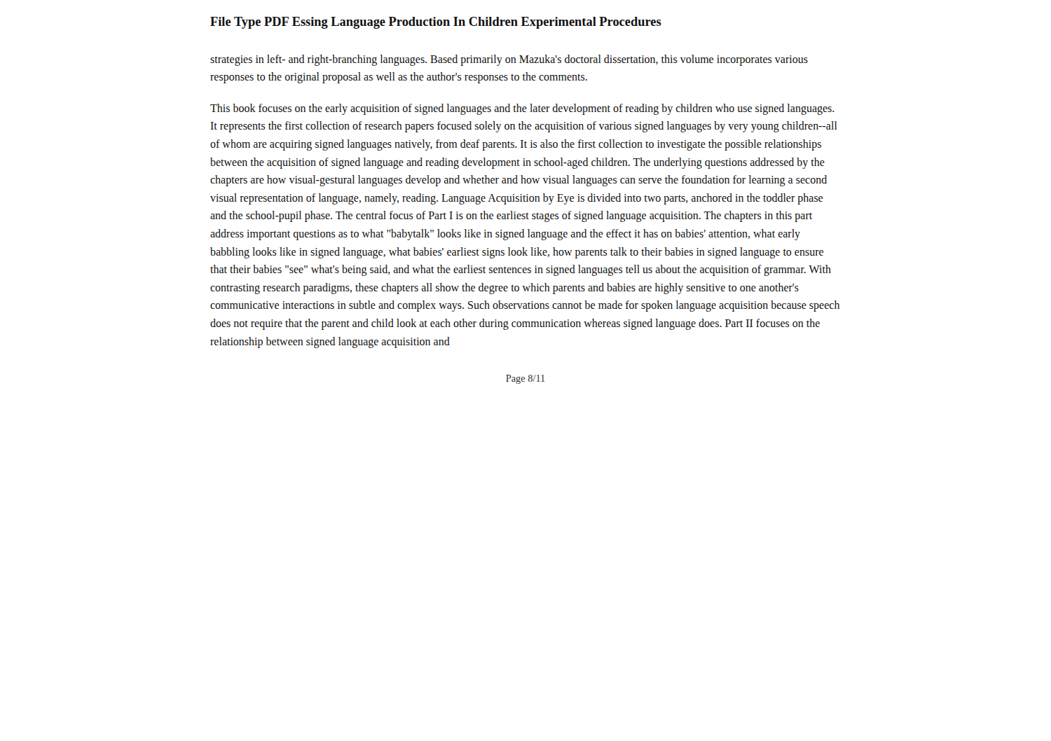File Type PDF Essing Language Production In Children Experimental Procedures
strategies in left- and right-branching languages. Based primarily on Mazuka's doctoral dissertation, this volume incorporates various responses to the original proposal as well as the author's responses to the comments.
This book focuses on the early acquisition of signed languages and the later development of reading by children who use signed languages. It represents the first collection of research papers focused solely on the acquisition of various signed languages by very young children--all of whom are acquiring signed languages natively, from deaf parents. It is also the first collection to investigate the possible relationships between the acquisition of signed language and reading development in school-aged children. The underlying questions addressed by the chapters are how visual-gestural languages develop and whether and how visual languages can serve the foundation for learning a second visual representation of language, namely, reading. Language Acquisition by Eye is divided into two parts, anchored in the toddler phase and the school-pupil phase. The central focus of Part I is on the earliest stages of signed language acquisition. The chapters in this part address important questions as to what "babytalk" looks like in signed language and the effect it has on babies' attention, what early babbling looks like in signed language, what babies' earliest signs look like, how parents talk to their babies in signed language to ensure that their babies "see" what's being said, and what the earliest sentences in signed languages tell us about the acquisition of grammar. With contrasting research paradigms, these chapters all show the degree to which parents and babies are highly sensitive to one another's communicative interactions in subtle and complex ways. Such observations cannot be made for spoken language acquisition because speech does not require that the parent and child look at each other during communication whereas signed language does. Part II focuses on the relationship between signed language acquisition and
Page 8/11